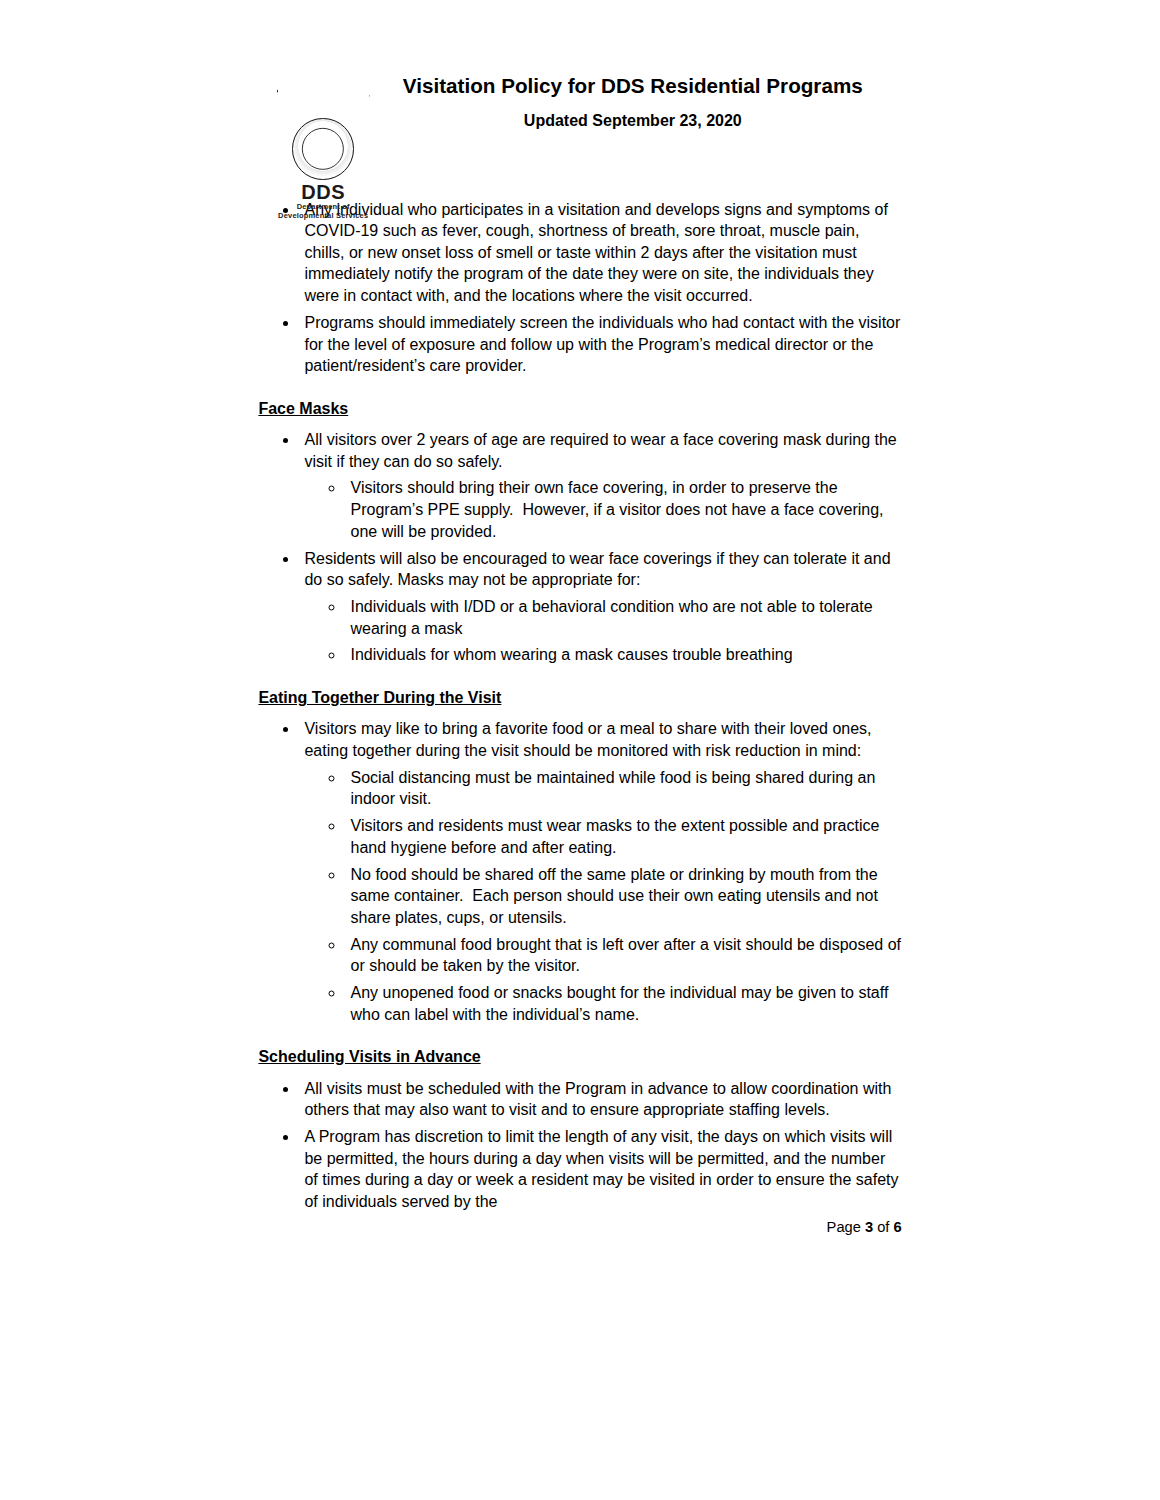DDS
Department of
Developmental Services
Visitation Policy for DDS Residential Programs
Updated September 23, 2020
Any individual who participates in a visitation and develops signs and symptoms of COVID-19 such as fever, cough, shortness of breath, sore throat, muscle pain, chills, or new onset loss of smell or taste within 2 days after the visitation must immediately notify the program of the date they were on site, the individuals they were in contact with, and the locations where the visit occurred.
Programs should immediately screen the individuals who had contact with the visitor for the level of exposure and follow up with the Program’s medical director or the patient/resident’s care provider.
Face Masks
All visitors over 2 years of age are required to wear a face covering mask during the visit if they can do so safely.
Visitors should bring their own face covering, in order to preserve the Program’s PPE supply. However, if a visitor does not have a face covering, one will be provided.
Residents will also be encouraged to wear face coverings if they can tolerate it and do so safely. Masks may not be appropriate for:
Individuals with I/DD or a behavioral condition who are not able to tolerate wearing a mask
Individuals for whom wearing a mask causes trouble breathing
Eating Together During the Visit
Visitors may like to bring a favorite food or a meal to share with their loved ones, eating together during the visit should be monitored with risk reduction in mind:
Social distancing must be maintained while food is being shared during an indoor visit.
Visitors and residents must wear masks to the extent possible and practice hand hygiene before and after eating.
No food should be shared off the same plate or drinking by mouth from the same container. Each person should use their own eating utensils and not share plates, cups, or utensils.
Any communal food brought that is left over after a visit should be disposed of or should be taken by the visitor.
Any unopened food or snacks bought for the individual may be given to staff who can label with the individual’s name.
Scheduling Visits in Advance
All visits must be scheduled with the Program in advance to allow coordination with others that may also want to visit and to ensure appropriate staffing levels.
A Program has discretion to limit the length of any visit, the days on which visits will be permitted, the hours during a day when visits will be permitted, and the number of times during a day or week a resident may be visited in order to ensure the safety of individuals served by the
Page 3 of 6